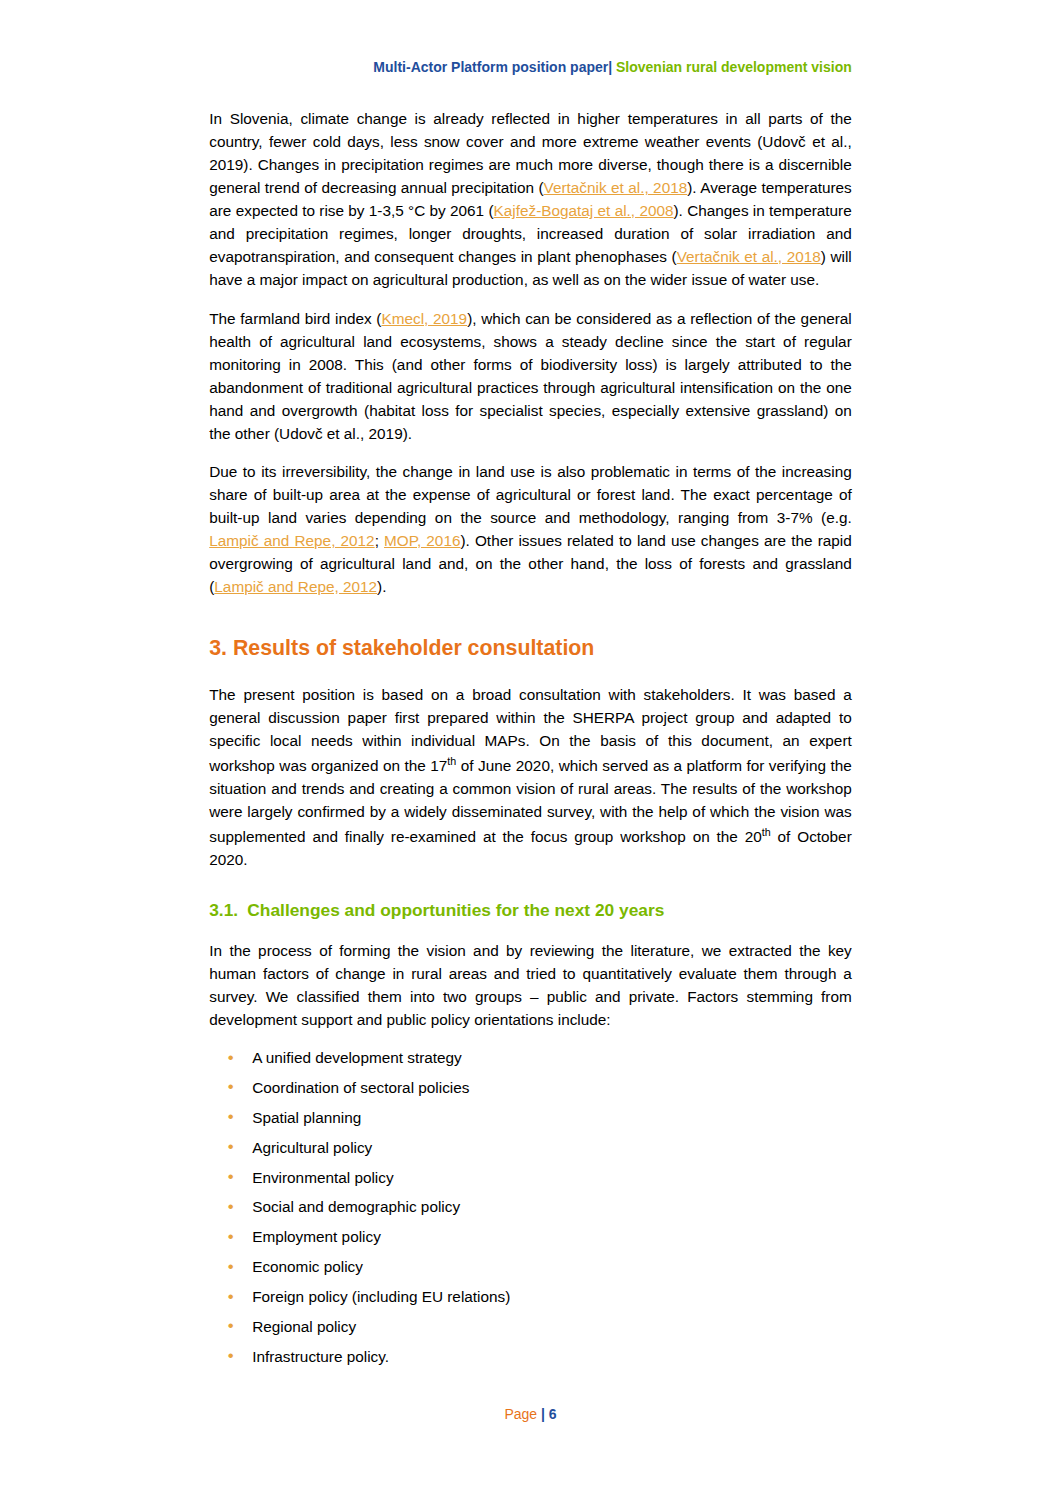Multi-Actor Platform position paper| Slovenian rural development vision
In Slovenia, climate change is already reflected in higher temperatures in all parts of the country, fewer cold days, less snow cover and more extreme weather events (Udovč et al., 2019). Changes in precipitation regimes are much more diverse, though there is a discernible general trend of decreasing annual precipitation (Vertačnik et al., 2018). Average temperatures are expected to rise by 1-3,5 °C by 2061 (Kajfež-Bogataj et al., 2008). Changes in temperature and precipitation regimes, longer droughts, increased duration of solar irradiation and evapotranspiration, and consequent changes in plant phenophases (Vertačnik et al., 2018) will have a major impact on agricultural production, as well as on the wider issue of water use.
The farmland bird index (Kmecl, 2019), which can be considered as a reflection of the general health of agricultural land ecosystems, shows a steady decline since the start of regular monitoring in 2008. This (and other forms of biodiversity loss) is largely attributed to the abandonment of traditional agricultural practices through agricultural intensification on the one hand and overgrowth (habitat loss for specialist species, especially extensive grassland) on the other (Udovč et al., 2019).
Due to its irreversibility, the change in land use is also problematic in terms of the increasing share of built-up area at the expense of agricultural or forest land. The exact percentage of built-up land varies depending on the source and methodology, ranging from 3-7% (e.g. Lampič and Repe, 2012; MOP, 2016). Other issues related to land use changes are the rapid overgrowing of agricultural land and, on the other hand, the loss of forests and grassland (Lampič and Repe, 2012).
3. Results of stakeholder consultation
The present position is based on a broad consultation with stakeholders. It was based a general discussion paper first prepared within the SHERPA project group and adapted to specific local needs within individual MAPs. On the basis of this document, an expert workshop was organized on the 17th of June 2020, which served as a platform for verifying the situation and trends and creating a common vision of rural areas. The results of the workshop were largely confirmed by a widely disseminated survey, with the help of which the vision was supplemented and finally re-examined at the focus group workshop on the 20th of October 2020.
3.1. Challenges and opportunities for the next 20 years
In the process of forming the vision and by reviewing the literature, we extracted the key human factors of change in rural areas and tried to quantitatively evaluate them through a survey. We classified them into two groups – public and private. Factors stemming from development support and public policy orientations include:
A unified development strategy
Coordination of sectoral policies
Spatial planning
Agricultural policy
Environmental policy
Social and demographic policy
Employment policy
Economic policy
Foreign policy (including EU relations)
Regional policy
Infrastructure policy.
Page | 6